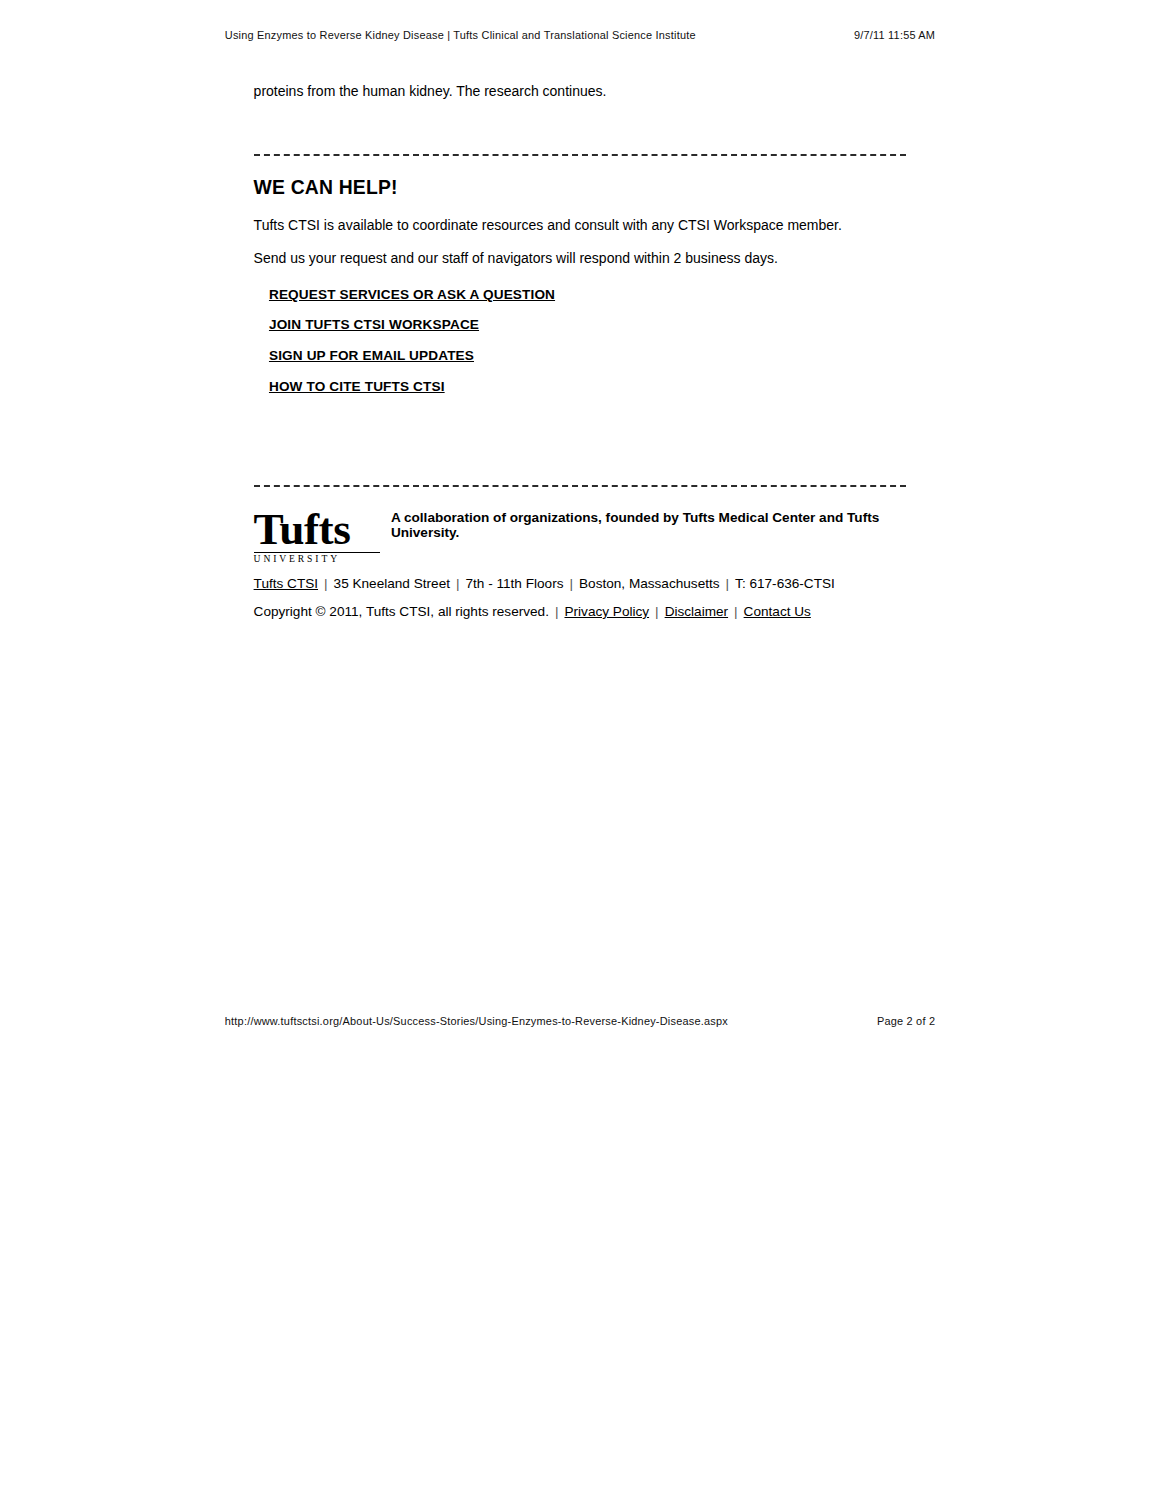Using Enzymes to Reverse Kidney Disease | Tufts Clinical and Translational Science Institute
9/7/11 11:55 AM
proteins from the human kidney. The research continues.
WE CAN HELP!
Tufts CTSI is available to coordinate resources and consult with any CTSI Workspace member.
Send us your request and our staff of navigators will respond within 2 business days.
REQUEST SERVICES OR ASK A QUESTION
JOIN TUFTS CTSI WORKSPACE
SIGN UP FOR EMAIL UPDATES
HOW TO CITE TUFTS CTSI
Tufts UNIVERSITY
A collaboration of organizations, founded by Tufts Medical Center and Tufts University.
Tufts CTSI|35 Kneeland Street|7th - 11th Floors|Boston, Massachusetts|T: 617-636-CTSI
Copyright © 2011, Tufts CTSI, all rights reserved.|Privacy Policy|Disclaimer|Contact Us
http://www.tuftsctsi.org/About-Us/Success-Stories/Using-Enzymes-to-Reverse-Kidney-Disease.aspx
Page 2 of 2